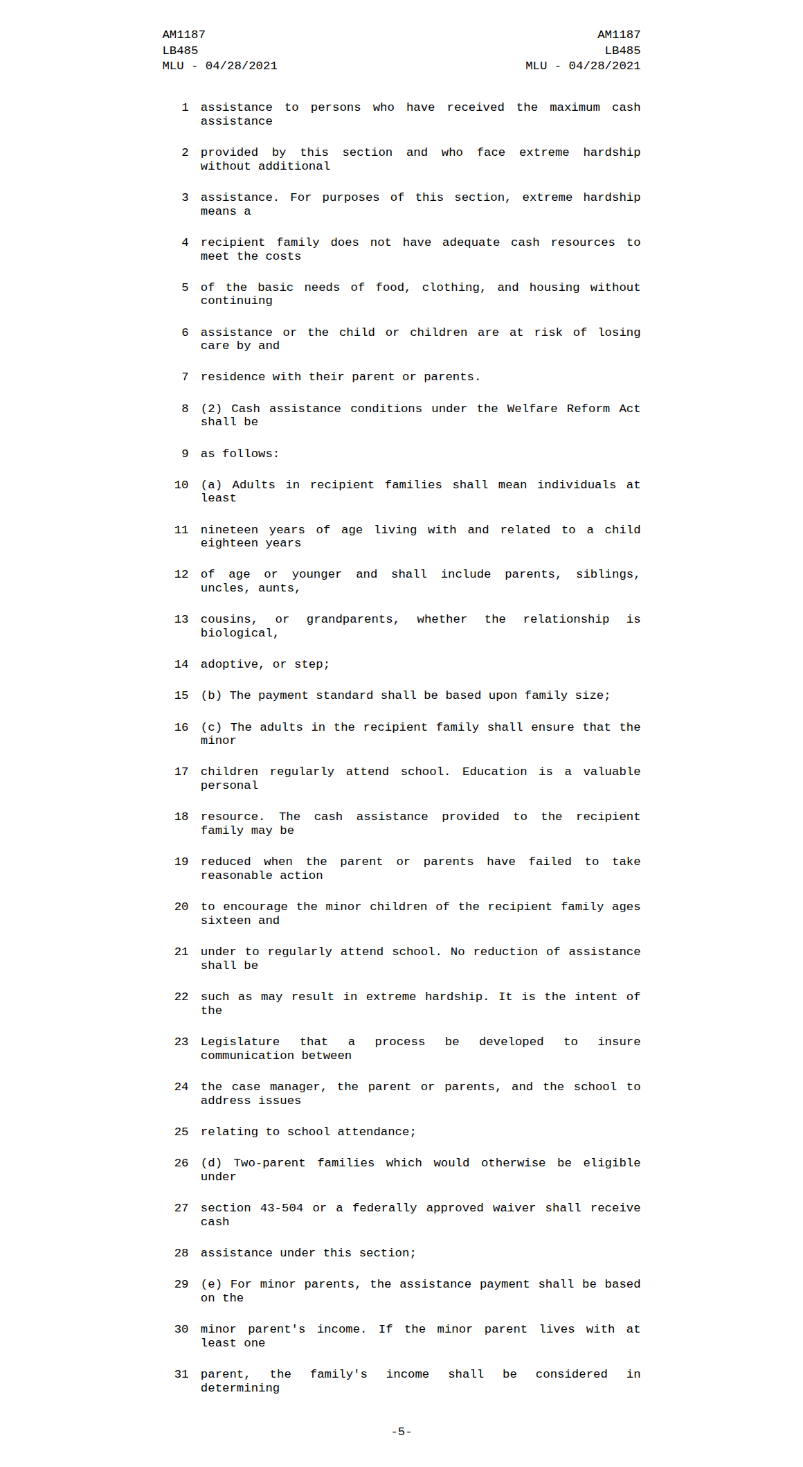AM1187 LB485 MLU - 04/28/2021
AM1187 LB485 MLU - 04/28/2021
assistance to persons who have received the maximum cash assistance
provided by this section and who face extreme hardship without additional
assistance. For purposes of this section, extreme hardship means a
recipient family does not have adequate cash resources to meet the costs
of the basic needs of food, clothing, and housing without continuing
assistance or the child or children are at risk of losing care by and
residence with their parent or parents.
(2) Cash assistance conditions under the Welfare Reform Act shall be
as follows:
(a) Adults in recipient families shall mean individuals at least
nineteen years of age living with and related to a child eighteen years
of age or younger and shall include parents, siblings, uncles, aunts,
cousins, or grandparents, whether the relationship is biological,
adoptive, or step;
(b) The payment standard shall be based upon family size;
(c) The adults in the recipient family shall ensure that the minor
children regularly attend school. Education is a valuable personal
resource. The cash assistance provided to the recipient family may be
reduced when the parent or parents have failed to take reasonable action
to encourage the minor children of the recipient family ages sixteen and
under to regularly attend school. No reduction of assistance shall be
such as may result in extreme hardship. It is the intent of the
Legislature that a process be developed to insure communication between
the case manager, the parent or parents, and the school to address issues
relating to school attendance;
(d) Two-parent families which would otherwise be eligible under
section 43-504 or a federally approved waiver shall receive cash
assistance under this section;
(e) For minor parents, the assistance payment shall be based on the
minor parent's income. If the minor parent lives with at least one
parent, the family's income shall be considered in determining
-5-